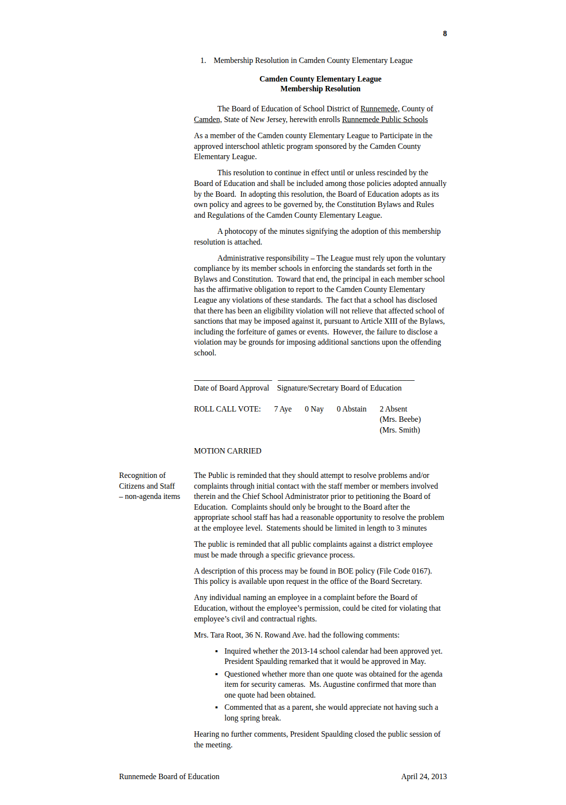8
Membership Resolution in Camden County Elementary League
Camden County Elementary League
Membership Resolution
The Board of Education of School District of Runnemede, County of Camden, State of New Jersey, herewith enrolls Runnemede Public Schools
As a member of the Camden county Elementary League to Participate in the approved interschool athletic program sponsored by the Camden County Elementary League.
This resolution to continue in effect until or unless rescinded by the Board of Education and shall be included among those policies adopted annually by the Board. In adopting this resolution, the Board of Education adopts as its own policy and agrees to be governed by, the Constitution Bylaws and Rules and Regulations of the Camden County Elementary League.
A photocopy of the minutes signifying the adoption of this membership resolution is attached.
Administrative responsibility – The League must rely upon the voluntary compliance by its member schools in enforcing the standards set forth in the Bylaws and Constitution. Toward that end, the principal in each member school has the affirmative obligation to report to the Camden County Elementary League any violations of these standards. The fact that a school has disclosed that there has been an eligibility violation will not relieve that affected school of sanctions that may be imposed against it, pursuant to Article XIII of the Bylaws, including the forfeiture of games or events. However, the failure to disclose a violation may be grounds for imposing additional sanctions upon the offending school.
____________________ ___________________________________
Date of Board Approval Signature/Secretary Board of Education
| ROLL CALL VOTE: | 7 Aye | 0 Nay | 0 Abstain | 2 Absent |
| | | | | (Mrs. Beebe) |
| | | | | (Mrs. Smith) |
MOTION CARRIED
Recognition of
Citizens and Staff
– non-agenda items
The Public is reminded that they should attempt to resolve problems and/or complaints through initial contact with the staff member or members involved therein and the Chief School Administrator prior to petitioning the Board of Education. Complaints should only be brought to the Board after the appropriate school staff has had a reasonable opportunity to resolve the problem at the employee level. Statements should be limited in length to 3 minutes
The public is reminded that all public complaints against a district employee must be made through a specific grievance process.
A description of this process may be found in BOE policy (File Code 0167). This policy is available upon request in the office of the Board Secretary.
Any individual naming an employee in a complaint before the Board of Education, without the employee’s permission, could be cited for violating that employee’s civil and contractual rights.
Mrs. Tara Root, 36 N. Rowand Ave. had the following comments:
Inquired whether the 2013-14 school calendar had been approved yet. President Spaulding remarked that it would be approved in May.
Questioned whether more than one quote was obtained for the agenda item for security cameras. Ms. Augustine confirmed that more than one quote had been obtained.
Commented that as a parent, she would appreciate not having such a long spring break.
Hearing no further comments, President Spaulding closed the public session of the meeting.
Runnemede Board of Education
April 24, 2013